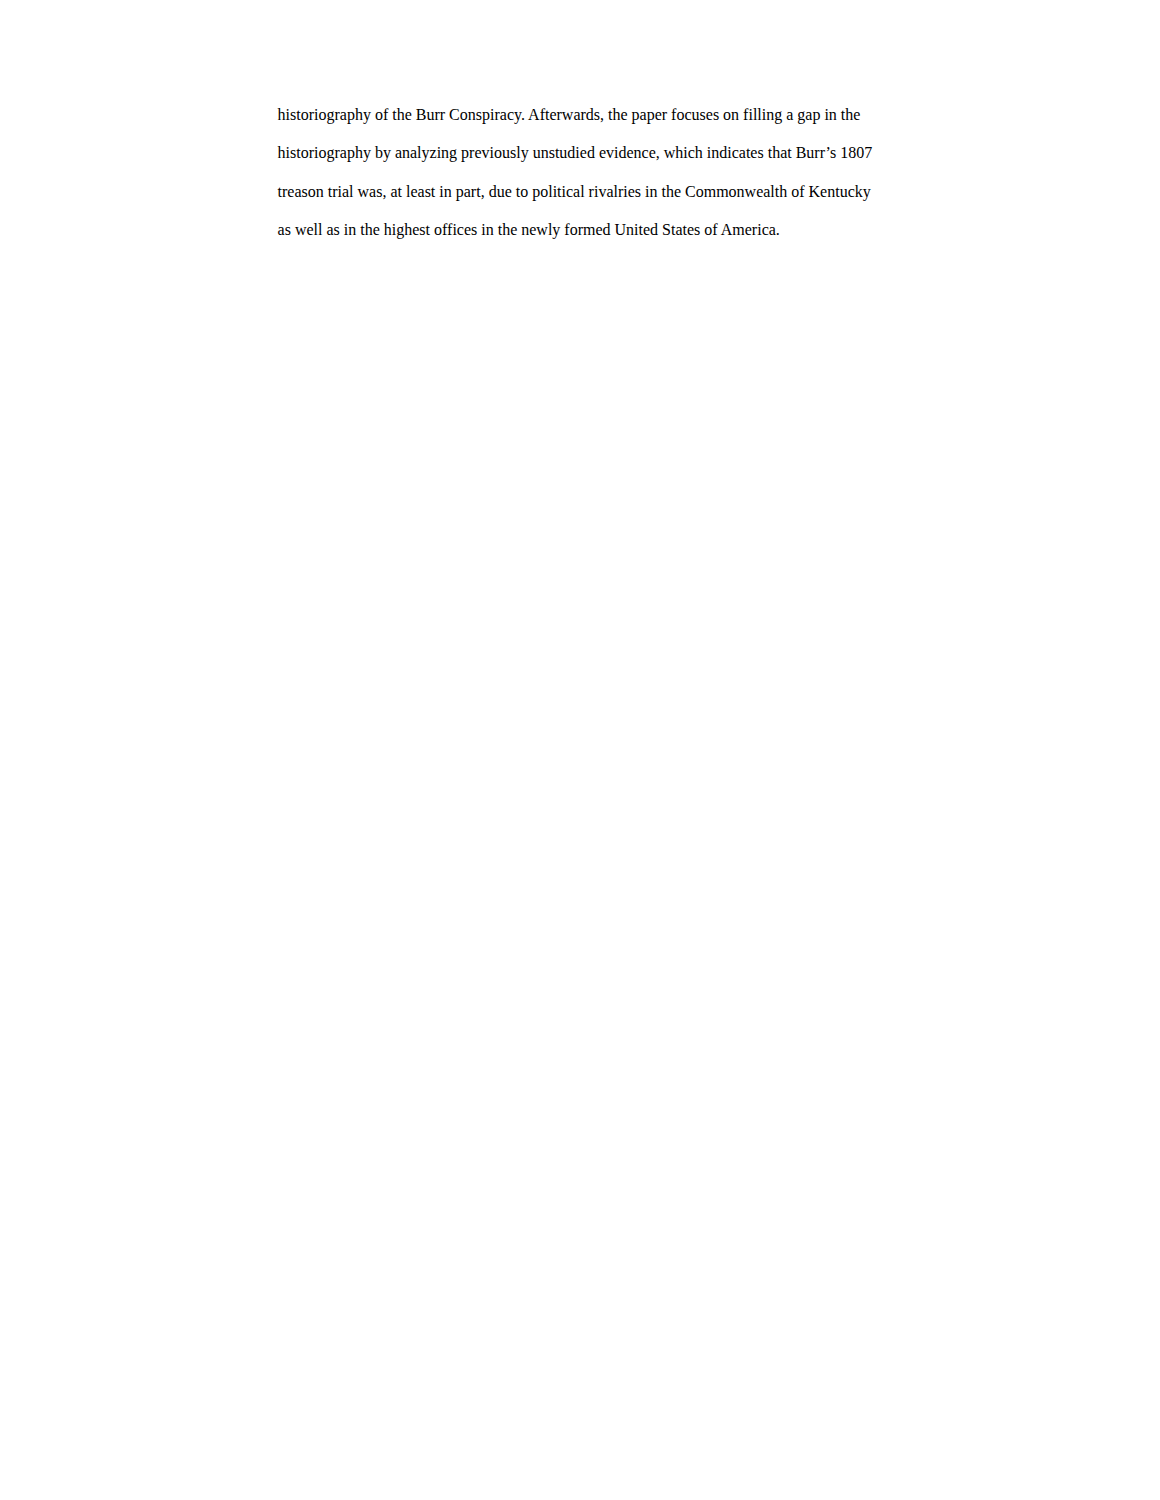historiography of the Burr Conspiracy. Afterwards, the paper focuses on filling a gap in the historiography by analyzing previously unstudied evidence, which indicates that Burr’s 1807 treason trial was, at least in part, due to political rivalries in the Commonwealth of Kentucky as well as in the highest offices in the newly formed United States of America.